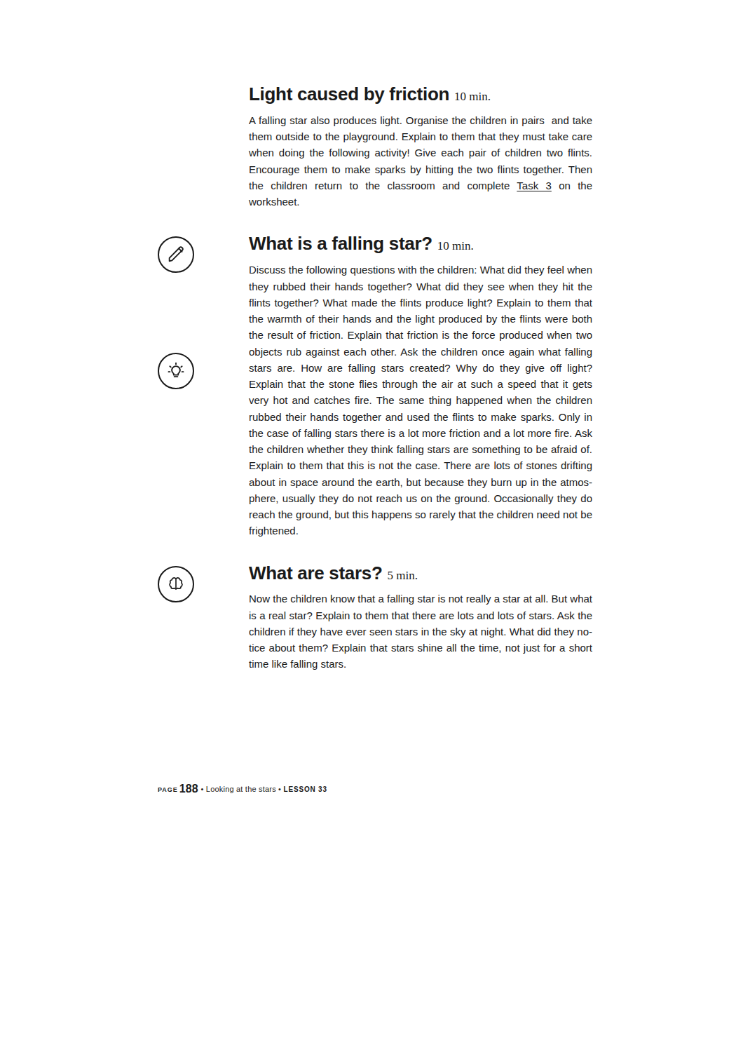Light caused by friction 10 min.
A falling star also produces light. Organise the children in pairs and take them outside to the playground. Explain to them that they must take care when doing the following activity! Give each pair of children two flints. Encourage them to make sparks by hitting the two flints together. Then the children return to the classroom and complete Task 3 on the worksheet.
What is a falling star? 10 min.
Discuss the following questions with the children: What did they feel when they rubbed their hands together? What did they see when they hit the flints together? What made the flints produce light? Explain to them that the warmth of their hands and the light produced by the flints were both the result of friction. Explain that friction is the force produced when two objects rub against each other. Ask the children once again what falling stars are. How are falling stars created? Why do they give off light? Explain that the stone flies through the air at such a speed that it gets very hot and catches fire. The same thing happened when the children rubbed their hands together and used the flints to make sparks. Only in the case of falling stars there is a lot more friction and a lot more fire. Ask the children whether they think falling stars are something to be afraid of. Explain to them that this is not the case. There are lots of stones drifting about in space around the earth, but because they burn up in the atmosphere, usually they do not reach us on the ground. Occasionally they do reach the ground, but this happens so rarely that the children need not be frightened.
What are stars? 5 min.
Now the children know that a falling star is not really a star at all. But what is a real star? Explain to them that there are lots and lots of stars. Ask the children if they have ever seen stars in the sky at night. What did they notice about them? Explain that stars shine all the time, not just for a short time like falling stars.
PAGE 188• Looking at the stars • LESSON 33